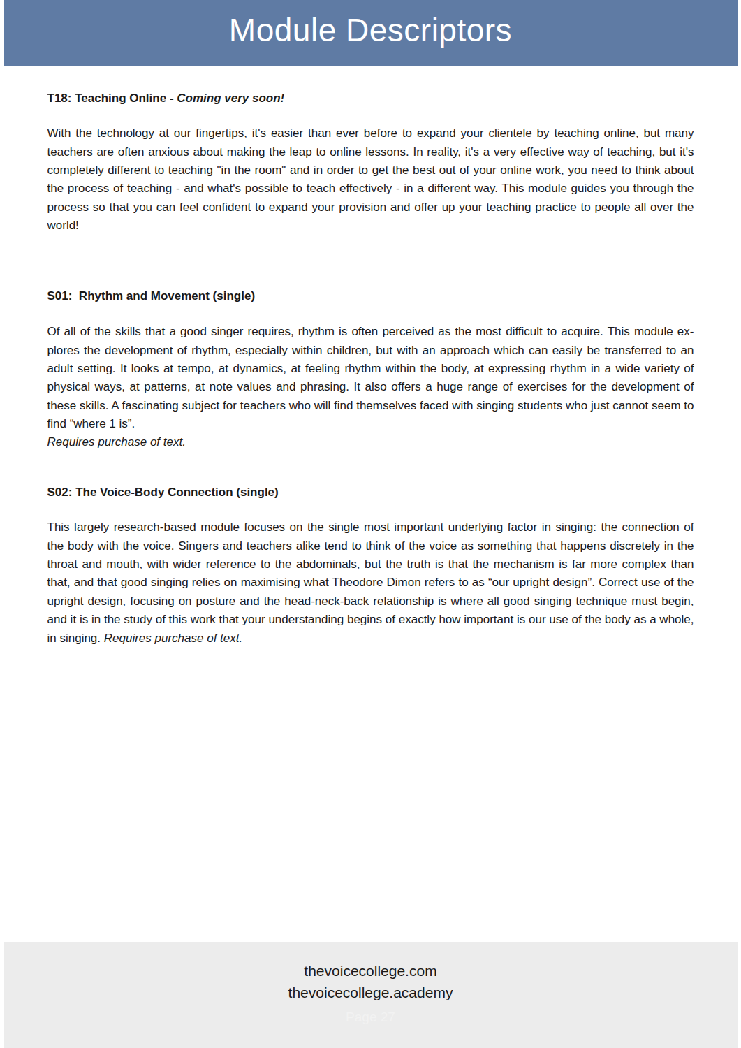Module Descriptors
T18: Teaching Online - Coming very soon!
With the technology at our fingertips, it's easier than ever before to expand your clientele by teaching online, but many teachers are often anxious about making the leap to online lessons. In reality, it's a very effective way of teaching, but it's completely different to teaching "in the room" and in order to get the best out of your online work, you need to think about the process of teaching - and what's possible to teach effectively - in a different way. This module guides you through the process so that you can feel confident to expand your provision and offer up your teaching practice to people all over the world!
S01: Rhythm and Movement (single)
Of all of the skills that a good singer requires, rhythm is often perceived as the most difficult to acquire. This module explores the development of rhythm, especially within children, but with an approach which can easily be transferred to an adult setting. It looks at tempo, at dynamics, at feeling rhythm within the body, at expressing rhythm in a wide variety of physical ways, at patterns, at note values and phrasing. It also offers a huge range of exercises for the development of these skills. A fascinating subject for teachers who will find themselves faced with singing students who just cannot seem to find “where 1 is”.
Requires purchase of text.
S02: The Voice-Body Connection (single)
This largely research-based module focuses on the single most important underlying factor in singing: the connection of the body with the voice. Singers and teachers alike tend to think of the voice as something that happens discretely in the throat and mouth, with wider reference to the abdominals, but the truth is that the mechanism is far more complex than that, and that good singing relies on maximising what Theodore Dimon refers to as “our upright design”. Correct use of the upright design, focusing on posture and the head-neck-back relationship is where all good singing technique must begin, and it is in the study of this work that your understanding begins of exactly how important is our use of the body as a whole, in singing. Requires purchase of text.
thevoicecollege.com
thevoicecollege.academy
Page 27